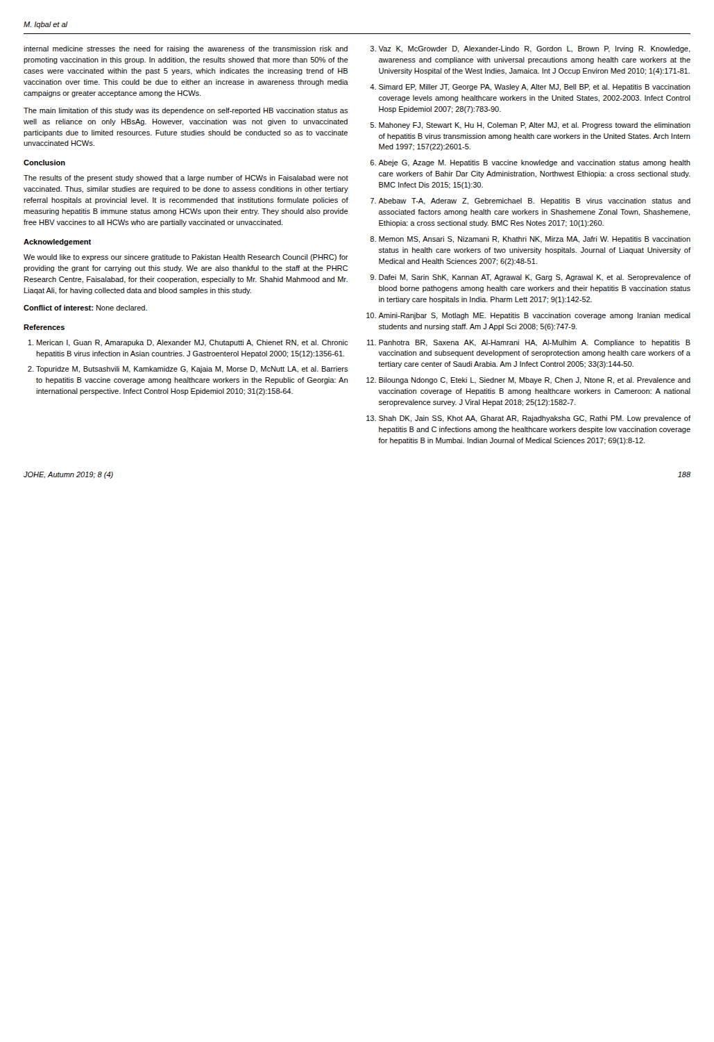M. Iqbal et al
internal medicine stresses the need for raising the awareness of the transmission risk and promoting vaccination in this group. In addition, the results showed that more than 50% of the cases were vaccinated within the past 5 years, which indicates the increasing trend of HB vaccination over time. This could be due to either an increase in awareness through media campaigns or greater acceptance among the HCWs.
The main limitation of this study was its dependence on self-reported HB vaccination status as well as reliance on only HBsAg. However, vaccination was not given to unvaccinated participants due to limited resources. Future studies should be conducted so as to vaccinate unvaccinated HCWs.
Conclusion
The results of the present study showed that a large number of HCWs in Faisalabad were not vaccinated. Thus, similar studies are required to be done to assess conditions in other tertiary referral hospitals at provincial level. It is recommended that institutions formulate policies of measuring hepatitis B immune status among HCWs upon their entry. They should also provide free HBV vaccines to all HCWs who are partially vaccinated or unvaccinated.
Acknowledgement
We would like to express our sincere gratitude to Pakistan Health Research Council (PHRC) for providing the grant for carrying out this study. We are also thankful to the staff at the PHRC Research Centre, Faisalabad, for their cooperation, especially to Mr. Shahid Mahmood and Mr. Liaqat Ali, for having collected data and blood samples in this study.
Conflict of interest: None declared.
References
Merican I, Guan R, Amarapuka D, Alexander MJ, Chutaputti A, Chienet RN, et al. Chronic hepatitis B virus infection in Asian countries. J Gastroenterol Hepatol 2000; 15(12):1356-61.
Topuridze M, Butsashvili M, Kamkamidze G, Kajaia M, Morse D, McNutt LA, et al. Barriers to hepatitis B vaccine coverage among healthcare workers in the Republic of Georgia: An international perspective. Infect Control Hosp Epidemiol 2010; 31(2):158-64.
Vaz K, McGrowder D, Alexander-Lindo R, Gordon L, Brown P, Irving R. Knowledge, awareness and compliance with universal precautions among health care workers at the University Hospital of the West Indies, Jamaica. Int J Occup Environ Med 2010; 1(4):171-81.
Simard EP, Miller JT, George PA, Wasley A, Alter MJ, Bell BP, et al. Hepatitis B vaccination coverage levels among healthcare workers in the United States, 2002-2003. Infect Control Hosp Epidemiol 2007; 28(7):783-90.
Mahoney FJ, Stewart K, Hu H, Coleman P, Alter MJ, et al. Progress toward the elimination of hepatitis B virus transmission among health care workers in the United States. Arch Intern Med 1997; 157(22):2601-5.
Abeje G, Azage M. Hepatitis B vaccine knowledge and vaccination status among health care workers of Bahir Dar City Administration, Northwest Ethiopia: a cross sectional study. BMC Infect Dis 2015; 15(1):30.
Abebaw T-A, Aderaw Z, Gebremichael B. Hepatitis B virus vaccination status and associated factors among health care workers in Shashemene Zonal Town, Shashemene, Ethiopia: a cross sectional study. BMC Res Notes 2017; 10(1):260.
Memon MS, Ansari S, Nizamani R, Khathri NK, Mirza MA, Jafri W. Hepatitis B vaccination status in health care workers of two university hospitals. Journal of Liaquat University of Medical and Health Sciences 2007; 6(2):48-51.
Dafei M, Sarin ShK, Kannan AT, Agrawal K, Garg S, Agrawal K, et al. Seroprevalence of blood borne pathogens among health care workers and their hepatitis B vaccination status in tertiary care hospitals in India. Pharm Lett 2017; 9(1):142-52.
Amini-Ranjbar S, Motlagh ME. Hepatitis B vaccination coverage among Iranian medical students and nursing staff. Am J Appl Sci 2008; 5(6):747-9.
Panhotra BR, Saxena AK, Al-Hamrani HA, Al-Mulhim A. Compliance to hepatitis B vaccination and subsequent development of seroprotection among health care workers of a tertiary care center of Saudi Arabia. Am J Infect Control 2005; 33(3):144-50.
Bilounga Ndongo C, Eteki L, Siedner M, Mbaye R, Chen J, Ntone R, et al. Prevalence and vaccination coverage of Hepatitis B among healthcare workers in Cameroon: A national seroprevalence survey. J Viral Hepat 2018; 25(12):1582-7.
Shah DK, Jain SS, Khot AA, Gharat AR, Rajadhyaksha GC, Rathi PM. Low prevalence of hepatitis B and C infections among the healthcare workers despite low vaccination coverage for hepatitis B in Mumbai. Indian Journal of Medical Sciences 2017; 69(1):8-12.
JOHE, Autumn 2019; 8 (4)
188